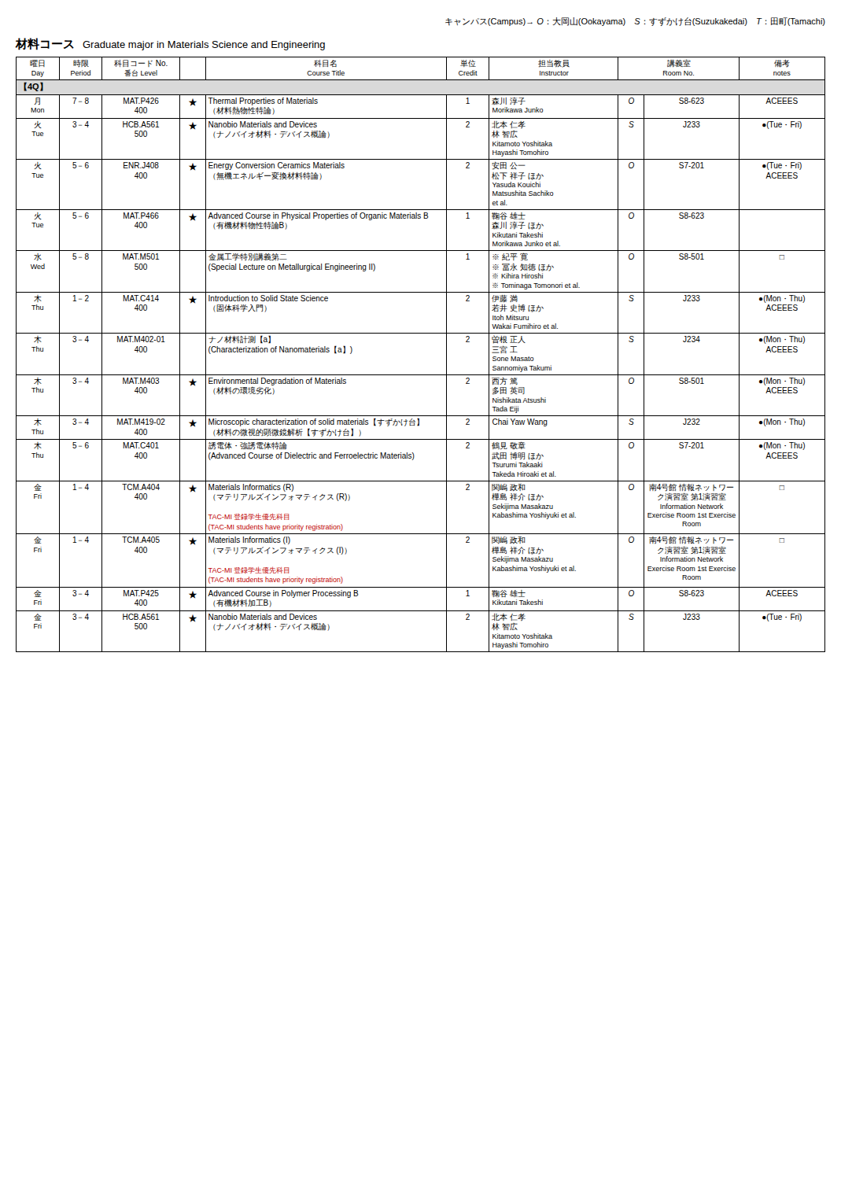キャンパス(Campus)→ O：大岡山(Ookayama)　S：すずかけ台(Suzukakedai)　T：田町(Tamachi)
材料コースGraduate major in Materials Science and Engineering
| 曜日 Day | 時限 Period | 科目コード No. 番台 Level | | 科目名 Course Title | 単位 Credit | 担当教員 Instructor | 講義室 Room No. | 備考 notes |
| --- | --- | --- | --- | --- | --- | --- | --- | --- |
| 【4Q】 |
| 月 Mon | 7－8 | MAT.P426 400 | ★ | Thermal Properties of Materials （材料熱物性特論） | 1 | 森川 淳子 Morikawa Junko | O | S8-623 | ACEEES |
| 火 Tue | 3－4 | HCB.A561 500 | ★ | Nanobio Materials and Devices （ナノバイオ材料・デバイス概論） | 2 | 北本 仁孝 林 智広 Kitamoto Yoshitaka Hayashi Tomohiro | S | J233 | ●(Tue・Fri) |
| 火 Tue | 5－6 | ENR.J408 400 | ★ | Energy Conversion Ceramics Materials （無機エネルギー変換材料特論） | 2 | 安田 公一 松下 祥子 ほか Yasuda Kouichi Matsushita Sachiko et al. | O | S7-201 | ●(Tue・Fri) ACEEES |
| 火 Tue | 5－6 | MAT.P466 400 | ★ | Advanced Course in Physical Properties of Organic Materials B （有機材料物性特論B） | 1 | 鞠谷 雄士 森川 淳子 ほか Kikutani Takeshi Morikawa Junko et al. | O | S8-623 | |
| 水 Wed | 5－8 | MAT.M501 500 | | 金属工学特別講義第二 (Special Lecture on Metallurgical Engineering II) | 1 | ※ 紀平 寛 ※ 冨永 知徳 ほか ※ Kihira Hiroshi ※ Tominaga Tomonori et al. | O | S8-501 | □ |
| 木 Thu | 1－2 | MAT.C414 400 | ★ | Introduction to Solid State Science （固体科学入門） | 2 | 伊藤 満 若井 史博 ほか Itoh Mitsuru Wakai Fumihiro et al. | S | J233 | ●(Mon・Thu) ACEEES |
| 木 Thu | 3－4 | MAT.M402-01 400 | | ナノ材料計測【a】 (Characterization of Nanomaterials【a】) | 2 | 曽根 正人 三宮 工 Sone Masato Sannomiya Takumi | S | J234 | ●(Mon・Thu) ACEEES |
| 木 Thu | 3－4 | MAT.M403 400 | ★ | Environmental Degradation of Materials （材料の環境劣化） | 2 | 西方 篤 多田 英司 Nishikata Atsushi Tada Eiji | O | S8-501 | ●(Mon・Thu) ACEEES |
| 木 Thu | 3－4 | MAT.M419-02 400 | ★ | Microscopic characterization of solid materials【すずかけ台】 （材料の微視的顕微鏡解析【すずかけ台】） | 2 | Chai Yaw Wang | S | J232 | ●(Mon・Thu) |
| 木 Thu | 5－6 | MAT.C401 400 | | 誘電体・強誘電体特論 (Advanced Course of Dielectric and Ferroelectric Materials) | 2 | 鶴見 敬章 武田 博明 ほか Tsurumi Takaaki Takeda Hiroaki et al. | O | S7-201 | ●(Mon・Thu) ACEEES |
| 金 Fri | 1－4 | TCM.A404 400 | ★ | Materials Informatics (R) （マテリアルズインフォマティクス (R)） TAC-MI 登録学生優先科目 (TAC-MI students have priority registration) | 2 | 関嶋 政和 樺島 祥介 ほか Sekijima Masakazu Kabashima Yoshiyuki et al. | O | 南4号館 情報ネットワーク演習室 第1演習室 Information Network Exercise Room 1st Exercise Room | □ |
| 金 Fri | 1－4 | TCM.A405 400 | ★ | Materials Informatics (I) （マテリアルズインフォマティクス (I)） TAC-MI 登録学生優先科目 (TAC-MI students have priority registration) | 2 | 関嶋 政和 樺島 祥介 ほか Sekijima Masakazu Kabashima Yoshiyuki et al. | O | 南4号館 情報ネットワーク演習室 第1演習室 Information Network Exercise Room 1st Exercise Room | □ |
| 金 Fri | 3－4 | MAT.P425 400 | ★ | Advanced Course in Polymer Processing B （有機材料加工B） | 1 | 鞠谷 雄士 Kikutani Takeshi | O | S8-623 | ACEEES |
| 金 Fri | 3－4 | HCB.A561 500 | ★ | Nanobio Materials and Devices （ナノバイオ材料・デバイス概論） | 2 | 北本 仁孝 林 智広 Kitamoto Yoshitaka Hayashi Tomohiro | S | J233 | ●(Tue・Fri) |